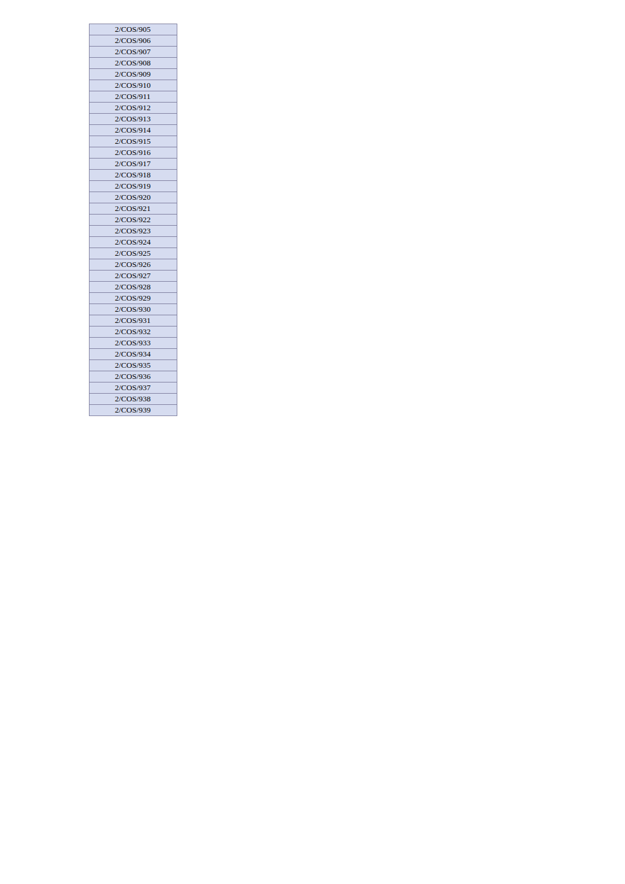| 2/COS/905 |
| 2/COS/906 |
| 2/COS/907 |
| 2/COS/908 |
| 2/COS/909 |
| 2/COS/910 |
| 2/COS/911 |
| 2/COS/912 |
| 2/COS/913 |
| 2/COS/914 |
| 2/COS/915 |
| 2/COS/916 |
| 2/COS/917 |
| 2/COS/918 |
| 2/COS/919 |
| 2/COS/920 |
| 2/COS/921 |
| 2/COS/922 |
| 2/COS/923 |
| 2/COS/924 |
| 2/COS/925 |
| 2/COS/926 |
| 2/COS/927 |
| 2/COS/928 |
| 2/COS/929 |
| 2/COS/930 |
| 2/COS/931 |
| 2/COS/932 |
| 2/COS/933 |
| 2/COS/934 |
| 2/COS/935 |
| 2/COS/936 |
| 2/COS/937 |
| 2/COS/938 |
| 2/COS/939 |